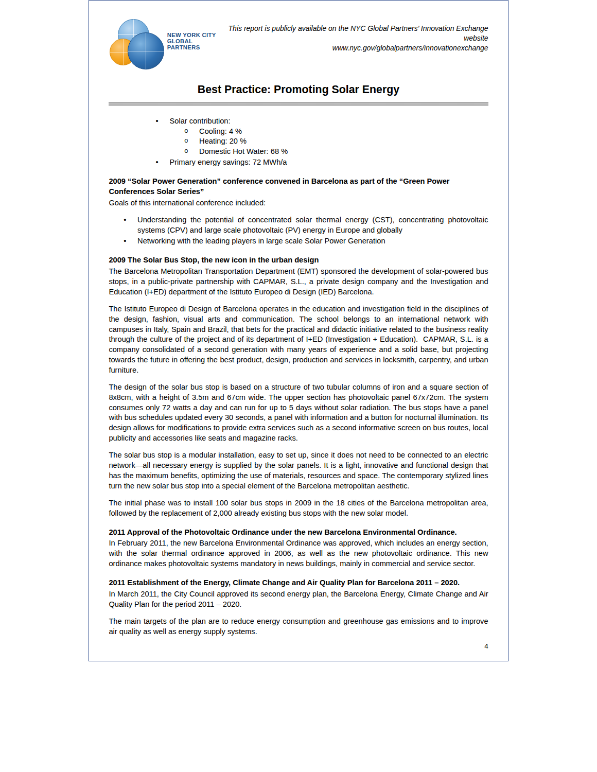NEW YORK CITY
GLOBAL
PARTNERS
This report is publicly available on the NYC Global Partners’ Innovation Exchange website
www.nyc.gov/globalpartners/innovationexchange
Best Practice: Promoting Solar Energy
Solar contribution:
Cooling: 4 %
Heating: 20 %
Domestic Hot Water: 68 %
Primary energy savings: 72 MWh/a
2009 “Solar Power Generation” conference convened in Barcelona as part of the “Green Power Conferences Solar Series”
Goals of this international conference included:
Understanding the potential of concentrated solar thermal energy (CST), concentrating photovoltaic systems (CPV) and large scale photovoltaic (PV) energy in Europe and globally
Networking with the leading players in large scale Solar Power Generation
2009 The Solar Bus Stop, the new icon in the urban design
The Barcelona Metropolitan Transportation Department (EMT) sponsored the development of solar-powered bus stops, in a public-private partnership with CAPMAR, S.L., a private design company and the Investigation and Education (I+ED) department of the Istituto Europeo di Design (IED) Barcelona.
The Istituto Europeo di Design of Barcelona operates in the education and investigation field in the disciplines of the design, fashion, visual arts and communication. The school belongs to an international network with campuses in Italy, Spain and Brazil, that bets for the practical and didactic initiative related to the business reality through the culture of the project and of its department of I+ED (Investigation + Education). CAPMAR, S.L. is a company consolidated of a second generation with many years of experience and a solid base, but projecting towards the future in offering the best product, design, production and services in locksmith, carpentry, and urban furniture.
The design of the solar bus stop is based on a structure of two tubular columns of iron and a square section of 8x8cm, with a height of 3.5m and 67cm wide. The upper section has photovoltaic panel 67x72cm. The system consumes only 72 watts a day and can run for up to 5 days without solar radiation. The bus stops have a panel with bus schedules updated every 30 seconds, a panel with information and a button for nocturnal illumination. Its design allows for modifications to provide extra services such as a second informative screen on bus routes, local publicity and accessories like seats and magazine racks.
The solar bus stop is a modular installation, easy to set up, since it does not need to be connected to an electric network—all necessary energy is supplied by the solar panels. It is a light, innovative and functional design that has the maximum benefits, optimizing the use of materials, resources and space. The contemporary stylized lines turn the new solar bus stop into a special element of the Barcelona metropolitan aesthetic.
The initial phase was to install 100 solar bus stops in 2009 in the 18 cities of the Barcelona metropolitan area, followed by the replacement of 2,000 already existing bus stops with the new solar model.
2011 Approval of the Photovoltaic Ordinance under the new Barcelona Environmental Ordinance.
In February 2011, the new Barcelona Environmental Ordinance was approved, which includes an energy section, with the solar thermal ordinance approved in 2006, as well as the new photovoltaic ordinance. This new ordinance makes photovoltaic systems mandatory in news buildings, mainly in commercial and service sector.
2011 Establishment of the Energy, Climate Change and Air Quality Plan for Barcelona 2011 – 2020.
In March 2011, the City Council approved its second energy plan, the Barcelona Energy, Climate Change and Air Quality Plan for the period 2011 – 2020.
The main targets of the plan are to reduce energy consumption and greenhouse gas emissions and to improve air quality as well as energy supply systems.
4